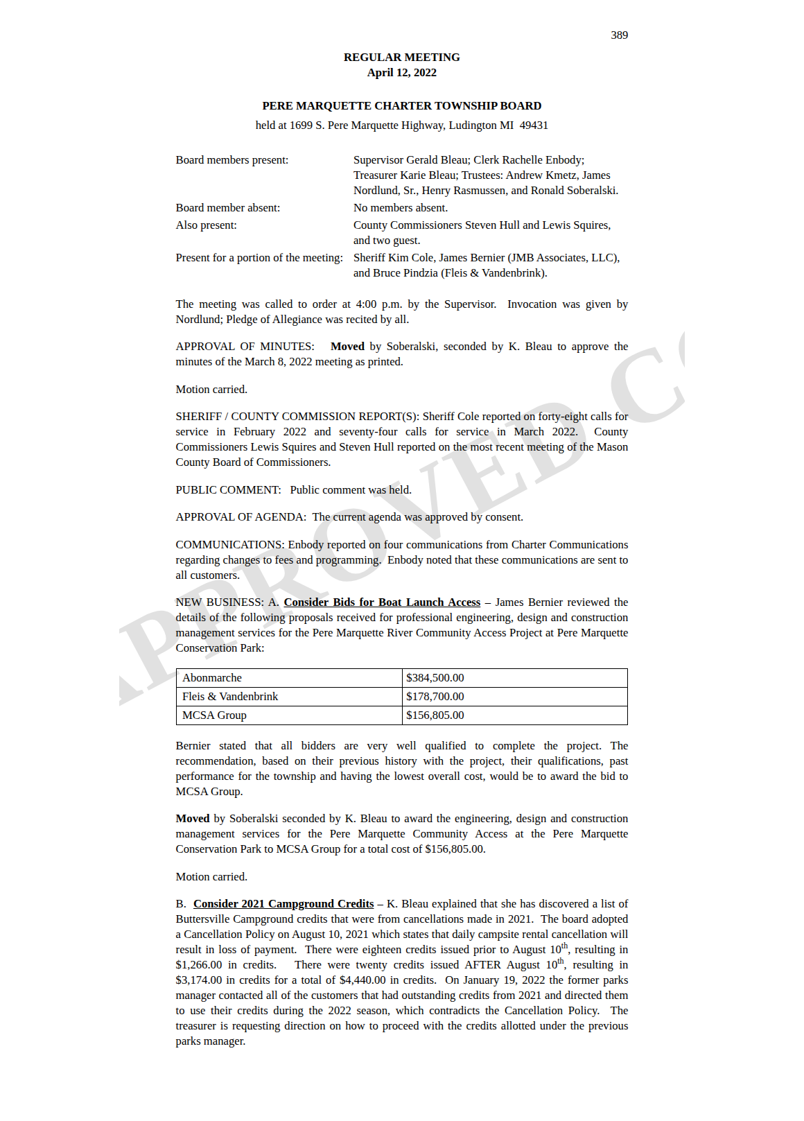389
UNAPPROVED COPY
REGULAR MEETING
April 12, 2022
PERE MARQUETTE CHARTER TOWNSHIP BOARD
held at 1699 S. Pere Marquette Highway, Ludington MI 49431
| Board members present: | Supervisor Gerald Bleau; Clerk Rachelle Enbody; Treasurer Karie Bleau; Trustees: Andrew Kmetz, James Nordlund, Sr., Henry Rasmussen, and Ronald Soberalski. |
| Board member absent: | No members absent. |
| Also present: | County Commissioners Steven Hull and Lewis Squires, and two guest. |
| Present for a portion of the meeting: | Sheriff Kim Cole, James Bernier (JMB Associates, LLC), and Bruce Pindzia (Fleis & Vandenbrink). |
The meeting was called to order at 4:00 p.m. by the Supervisor. Invocation was given by Nordlund; Pledge of Allegiance was recited by all.
APPROVAL OF MINUTES: Moved by Soberalski, seconded by K. Bleau to approve the minutes of the March 8, 2022 meeting as printed.
Motion carried.
SHERIFF / COUNTY COMMISSION REPORT(S): Sheriff Cole reported on forty-eight calls for service in February 2022 and seventy-four calls for service in March 2022. County Commissioners Lewis Squires and Steven Hull reported on the most recent meeting of the Mason County Board of Commissioners.
PUBLIC COMMENT: Public comment was held.
APPROVAL OF AGENDA: The current agenda was approved by consent.
COMMUNICATIONS: Enbody reported on four communications from Charter Communications regarding changes to fees and programming. Enbody noted that these communications are sent to all customers.
NEW BUSINESS: A. Consider Bids for Boat Launch Access – James Bernier reviewed the details of the following proposals received for professional engineering, design and construction management services for the Pere Marquette River Community Access Project at Pere Marquette Conservation Park:
| Abonmarche | $384,500.00 |
| Fleis & Vandenbrink | $178,700.00 |
| MCSA Group | $156,805.00 |
Bernier stated that all bidders are very well qualified to complete the project. The recommendation, based on their previous history with the project, their qualifications, past performance for the township and having the lowest overall cost, would be to award the bid to MCSA Group.
Moved by Soberalski seconded by K. Bleau to award the engineering, design and construction management services for the Pere Marquette Community Access at the Pere Marquette Conservation Park to MCSA Group for a total cost of $156,805.00.
Motion carried.
B. Consider 2021 Campground Credits – K. Bleau explained that she has discovered a list of Buttersville Campground credits that were from cancellations made in 2021. The board adopted a Cancellation Policy on August 10, 2021 which states that daily campsite rental cancellation will result in loss of payment. There were eighteen credits issued prior to August 10th, resulting in $1,266.00 in credits. There were twenty credits issued AFTER August 10th, resulting in $3,174.00 in credits for a total of $4,440.00 in credits. On January 19, 2022 the former parks manager contacted all of the customers that had outstanding credits from 2021 and directed them to use their credits during the 2022 season, which contradicts the Cancellation Policy. The treasurer is requesting direction on how to proceed with the credits allotted under the previous parks manager.